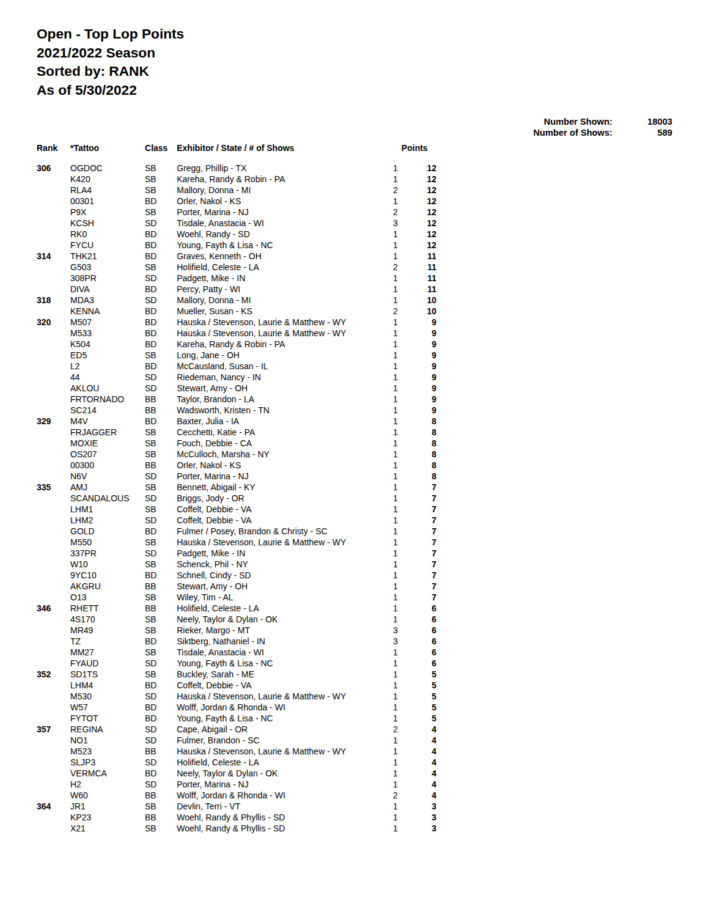Open - Top Lop Points
2021/2022 Season
Sorted by: RANK
As of 5/30/2022
| Number Shown: | 18003 |
| Number of Shows: | 589 |
| Rank | *Tattoo | Class | Exhibitor / State / # of Shows | | Points |
| --- | --- | --- | --- | --- | --- |
| 306 | OGDOC | SB | Gregg, Phillip - TX | 1 | 12 |
| | K420 | SB | Kareha, Randy & Robin - PA | 1 | 12 |
| | RLA4 | SB | Mallory, Donna - MI | 2 | 12 |
| | 00301 | BD | Orler, Nakol - KS | 1 | 12 |
| | P9X | SB | Porter, Marina - NJ | 2 | 12 |
| | KCSH | SD | Tisdale, Anastacia - WI | 3 | 12 |
| | RK0 | BD | Woehl, Randy - SD | 1 | 12 |
| | FYCU | BD | Young, Fayth & Lisa - NC | 1 | 12 |
| 314 | THK21 | BD | Graves, Kenneth - OH | 1 | 11 |
| | G503 | SB | Holifield, Celeste - LA | 2 | 11 |
| | 308PR | SD | Padgett, Mike - IN | 1 | 11 |
| | DIVA | BD | Percy, Patty - WI | 1 | 11 |
| 318 | MDA3 | SD | Mallory, Donna - MI | 1 | 10 |
| | KENNA | BD | Mueller, Susan - KS | 2 | 10 |
| 320 | M507 | BD | Hauska / Stevenson, Laurie & Matthew - WY | 1 | 9 |
| | M533 | BD | Hauska / Stevenson, Laurie & Matthew - WY | 1 | 9 |
| | K504 | BD | Kareha, Randy & Robin - PA | 1 | 9 |
| | ED5 | SB | Long, Jane - OH | 1 | 9 |
| | L2 | BD | McCausland, Susan - IL | 1 | 9 |
| | 44 | SD | Riedeman, Nancy - IN | 1 | 9 |
| | AKLOU | SD | Stewart, Amy - OH | 1 | 9 |
| | FRTORNADO | BB | Taylor, Brandon - LA | 1 | 9 |
| | SC214 | BB | Wadsworth, Kristen - TN | 1 | 9 |
| 329 | M4V | BD | Baxter, Julia - IA | 1 | 8 |
| | FRJAGGER | SB | Cecchetti, Katie - PA | 1 | 8 |
| | MOXIE | SB | Fouch, Debbie - CA | 1 | 8 |
| | OS207 | SB | McCulloch, Marsha - NY | 1 | 8 |
| | 00300 | BB | Orler, Nakol - KS | 1 | 8 |
| | N6V | SD | Porter, Marina - NJ | 1 | 8 |
| 335 | AMJ | SB | Bennett, Abigail - KY | 1 | 7 |
| | SCANDALOUS | SD | Briggs, Jody - OR | 1 | 7 |
| | LHM1 | SB | Coffelt, Debbie - VA | 1 | 7 |
| | LHM2 | SD | Coffelt, Debbie - VA | 1 | 7 |
| | GOLD | BD | Fulmer / Posey, Brandon & Christy - SC | 1 | 7 |
| | M550 | SB | Hauska / Stevenson, Laurie & Matthew - WY | 1 | 7 |
| | 337PR | SD | Padgett, Mike - IN | 1 | 7 |
| | W10 | SB | Schenck, Phil - NY | 1 | 7 |
| | 9YC10 | BD | Schnell, Cindy - SD | 1 | 7 |
| | AKGRU | BB | Stewart, Amy - OH | 1 | 7 |
| | O13 | SB | Wiley, Tim - AL | 1 | 7 |
| 346 | RHETT | BB | Holifield, Celeste - LA | 1 | 6 |
| | 4S170 | SB | Neely, Taylor & Dylan - OK | 1 | 6 |
| | MR49 | SB | Rieker, Margo - MT | 3 | 6 |
| | TZ | BD | Siktberg, Nathaniel - IN | 3 | 6 |
| | MM27 | SB | Tisdale, Anastacia - WI | 1 | 6 |
| | FYAUD | SD | Young, Fayth & Lisa - NC | 1 | 6 |
| 352 | SD1TS | SB | Buckley, Sarah - ME | 1 | 5 |
| | LHM4 | BD | Coffelt, Debbie - VA | 1 | 5 |
| | M530 | SD | Hauska / Stevenson, Laurie & Matthew - WY | 1 | 5 |
| | W57 | BD | Wolff, Jordan & Rhonda - WI | 1 | 5 |
| | FYTOT | BD | Young, Fayth & Lisa - NC | 1 | 5 |
| 357 | REGINA | SD | Cape, Abigail - OR | 2 | 4 |
| | NO1 | SD | Fulmer, Brandon - SC | 1 | 4 |
| | M523 | BB | Hauska / Stevenson, Laurie & Matthew - WY | 1 | 4 |
| | SLJP3 | SD | Holifield, Celeste - LA | 1 | 4 |
| | VERMCA | BD | Neely, Taylor & Dylan - OK | 1 | 4 |
| | H2 | SD | Porter, Marina - NJ | 1 | 4 |
| | W60 | BB | Wolff, Jordan & Rhonda - WI | 2 | 4 |
| 364 | JR1 | SB | Devlin, Terri - VT | 1 | 3 |
| | KP23 | BB | Woehl, Randy & Phyllis - SD | 1 | 3 |
| | X21 | SB | Woehl, Randy & Phyllis - SD | 1 | 3 |